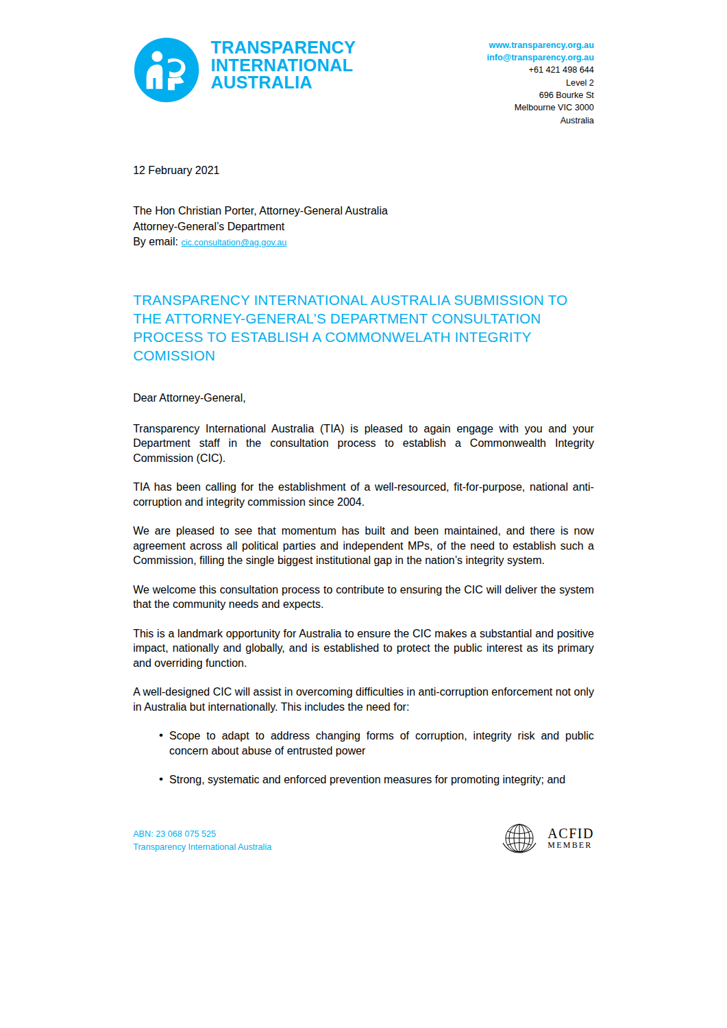TRANSPARENCY INTERNATIONAL AUSTRALIA
www.transparency.org.au
info@transparency.org.au
+61 421 498 644
Level 2
696 Bourke St
Melbourne VIC 3000
Australia
12 February 2021
The Hon Christian Porter, Attorney-General Australia
Attorney-General’s Department
By email: cic.consultation@ag.gov.au
Transparency International Australia submission to the Attorney-General’s Department consultation process to establish a Commonwelath Integrity Comission
Dear Attorney-General,
Transparency International Australia (TIA) is pleased to again engage with you and your Department staff in the consultation process to establish a Commonwealth Integrity Commission (CIC).
TIA has been calling for the establishment of a well-resourced, fit-for-purpose, national anti-corruption and integrity commission since 2004.
We are pleased to see that momentum has built and been maintained, and there is now agreement across all political parties and independent MPs, of the need to establish such a Commission, filling the single biggest institutional gap in the nation’s integrity system.
We welcome this consultation process to contribute to ensuring the CIC will deliver the system that the community needs and expects.
This is a landmark opportunity for Australia to ensure the CIC makes a substantial and positive impact, nationally and globally, and is established to protect the public interest as its primary and overriding function.
A well-designed CIC will assist in overcoming difficulties in anti-corruption enforcement not only in Australia but internationally. This includes the need for:
Scope to adapt to address changing forms of corruption, integrity risk and public concern about abuse of entrusted power
Strong, systematic and enforced prevention measures for promoting integrity; and
ABN: 23 068 075 525
Transparency International Australia
ACFID MEMBER